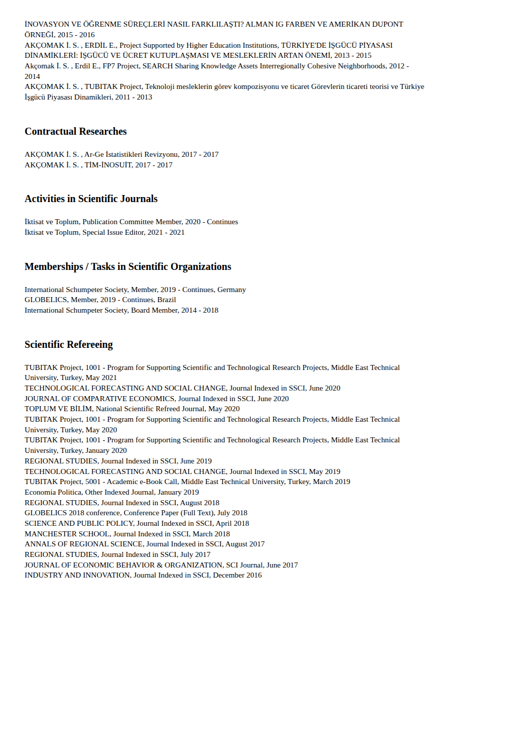İNOVASYON VE ÖĞRENME SÜREÇLERİ NASIL FARKLILAŞTI? ALMAN IG FARBEN VE AMERİKAN DUPONT ÖRNEĞİ, 2015 - 2016
AKÇOMAK İ. S. , ERDİL E., Project Supported by Higher Education Institutions, TÜRKİYE'DE İŞGÜCÜ PİYASASI DİNAMİKLERİ: İŞGÜCÜ VE ÜCRET KUTUPLAŞMASI VE MESLEKLERİN ARTAN ÖNEMİ, 2013 - 2015
Akçomak İ. S. , Erdil E., FP7 Project, SEARCH Sharing Knowledge Assets Interregionally Cohesive Neighborhoods, 2012 - 2014
AKÇOMAK İ. S. , TUBITAK Project, Teknoloji mesleklerin görev kompozisyonu ve ticaret Görevlerin ticareti teorisi ve Türkiye İşgücü Piyasası Dinamikleri, 2011 - 2013
Contractual Researches
AKÇOMAK İ. S. , Ar-Ge İstatistikleri Revizyonu, 2017 - 2017
AKÇOMAK İ. S. , TİM-İNOSUİT, 2017 - 2017
Activities in Scientific Journals
İktisat ve Toplum, Publication Committee Member, 2020 - Continues
İktisat ve Toplum, Special Issue Editor, 2021 - 2021
Memberships / Tasks in Scientific Organizations
International Schumpeter Society, Member, 2019 - Continues, Germany
GLOBELICS, Member, 2019 - Continues, Brazil
International Schumpeter Society, Board Member, 2014 - 2018
Scientific Refereeing
TUBITAK Project, 1001 - Program for Supporting Scientific and Technological Research Projects, Middle East Technical University, Turkey, May 2021
TECHNOLOGICAL FORECASTING AND SOCIAL CHANGE, Journal Indexed in SSCI, June 2020
JOURNAL OF COMPARATIVE ECONOMICS, Journal Indexed in SSCI, June 2020
TOPLUM VE BİLİM, National Scientific Refreed Journal, May 2020
TUBITAK Project, 1001 - Program for Supporting Scientific and Technological Research Projects, Middle East Technical University, Turkey, May 2020
TUBITAK Project, 1001 - Program for Supporting Scientific and Technological Research Projects, Middle East Technical University, Turkey, January 2020
REGIONAL STUDIES, Journal Indexed in SSCI, June 2019
TECHNOLOGICAL FORECASTING AND SOCIAL CHANGE, Journal Indexed in SSCI, May 2019
TUBITAK Project, 5001 - Academic e-Book Call, Middle East Technical University, Turkey, March 2019
Economia Politica, Other Indexed Journal, January 2019
REGIONAL STUDIES, Journal Indexed in SSCI, August 2018
GLOBELICS 2018 conference, Conference Paper (Full Text), July 2018
SCIENCE AND PUBLIC POLICY, Journal Indexed in SSCI, April 2018
MANCHESTER SCHOOL, Journal Indexed in SSCI, March 2018
ANNALS OF REGIONAL SCIENCE, Journal Indexed in SSCI, August 2017
REGIONAL STUDIES, Journal Indexed in SSCI, July 2017
JOURNAL OF ECONOMIC BEHAVIOR & ORGANIZATION, SCI Journal, June 2017
INDUSTRY AND INNOVATION, Journal Indexed in SSCI, December 2016